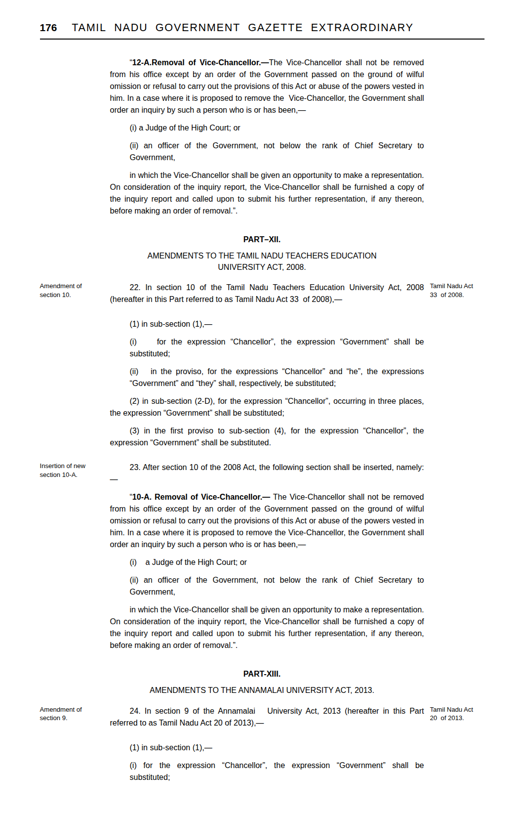176
TAMIL NADU GOVERNMENT GAZETTE EXTRAORDINARY
“12-A.Removal of Vice-Chancellor.—The Vice-Chancellor shall not be removed from his office except by an order of the Government passed on the ground of wilful omission or refusal to carry out the provisions of this Act or abuse of the powers vested in him. In a case where it is proposed to remove the Vice-Chancellor, the Government shall order an inquiry by such a person who is or has been,—
(i) a Judge of the High Court; or
(ii) an officer of the Government, not below the rank of Chief Secretary to Government,
in which the Vice-Chancellor shall be given an opportunity to make a representation. On consideration of the inquiry report, the Vice-Chancellor shall be furnished a copy of the inquiry report and called upon to submit his further representation, if any thereon, before making an order of removal.”.
PART–XII.
AMENDMENTS TO THE TAMIL NADU TEACHERS EDUCATION
UNIVERSITY ACT, 2008.
Amendment of
section 10.
22. In section 10 of the Tamil Nadu Teachers Education University Act, 2008 (hereafter in this Part referred to as Tamil Nadu Act 33 of 2008),—
Tamil Nadu Act
33 of 2008.
(1) in sub-section (1),—
(i) for the expression “Chancellor”, the expression “Government” shall be substituted;
(ii) in the proviso, for the expressions “Chancellor” and “he”, the expressions “Government” and “they” shall, respectively, be substituted;
(2) in sub-section (2-D), for the expression “Chancellor”, occurring in three places, the expression “Government” shall be substituted;
(3) in the first proviso to sub-section (4), for the expression “Chancellor”, the expression “Government” shall be substituted.
Insertion of new
section 10-A.
23. After section 10 of the 2008 Act, the following section shall be inserted, namely:—
“10-A. Removal of Vice-Chancellor.— The Vice-Chancellor shall not be removed from his office except by an order of the Government passed on the ground of wilful omission or refusal to carry out the provisions of this Act or abuse of the powers vested in him. In a case where it is proposed to remove the Vice-Chancellor, the Government shall order an inquiry by such a person who is or has been,—
(i) a Judge of the High Court; or
(ii) an officer of the Government, not below the rank of Chief Secretary to Government,
in which the Vice-Chancellor shall be given an opportunity to make a representation. On consideration of the inquiry report, the Vice-Chancellor shall be furnished a copy of the inquiry report and called upon to submit his further representation, if any thereon, before making an order of removal.”.
PART-XIII.
AMENDMENTS TO THE ANNAMALAI UNIVERSITY ACT, 2013.
Amendment of
section 9.
24. In section 9 of the Annamalai University Act, 2013 (hereafter in this Part referred to as Tamil Nadu Act 20 of 2013),—
Tamil Nadu Act
20 of 2013.
(1) in sub-section (1),—
(i) for the expression “Chancellor”, the expression “Government” shall be substituted;